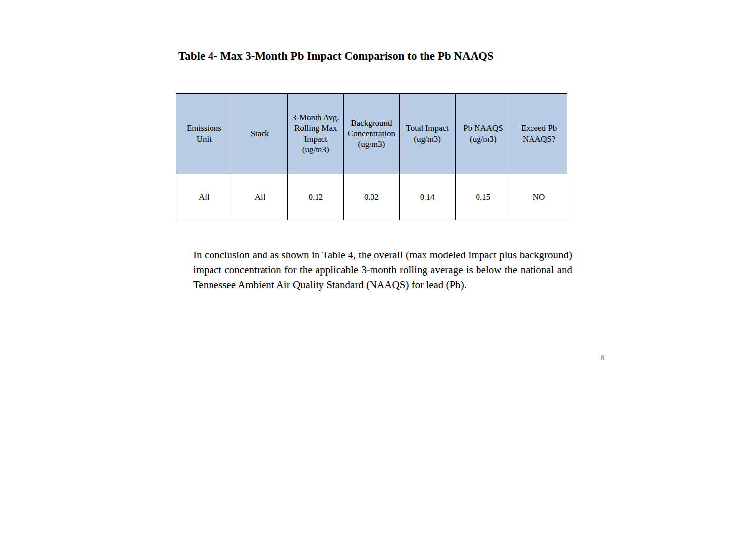Table 4- Max 3-Month Pb Impact Comparison to the Pb NAAQS
| Emissions Unit | Stack | 3-Month Avg. Rolling Max Impact (ug/m3) | Background Concentration (ug/m3) | Total Impact (ug/m3) | Pb NAAQS (ug/m3) | Exceed Pb NAAQS? |
| --- | --- | --- | --- | --- | --- | --- |
| All | All | 0.12 | 0.02 | 0.14 | 0.15 | NO |
In conclusion and as shown in Table 4, the overall (max modeled impact plus background) impact concentration for the applicable 3-month rolling average is below the national and Tennessee Ambient Air Quality Standard (NAAQS) for lead (Pb).
8